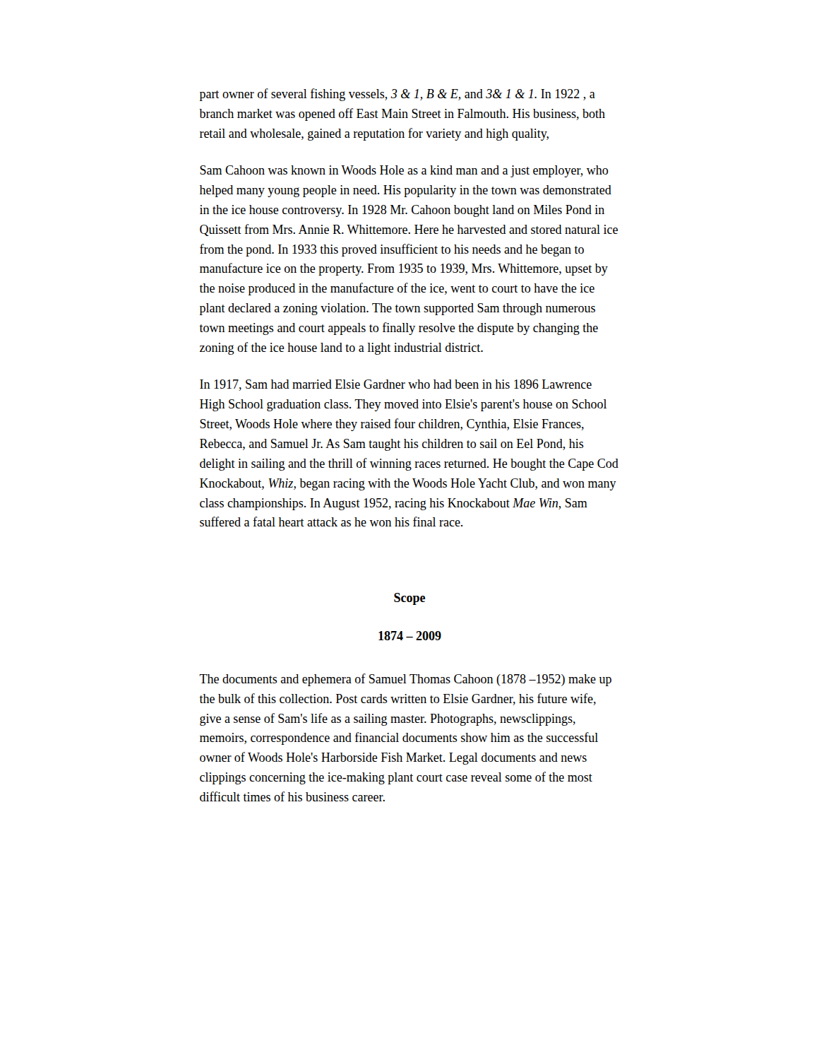part owner of several fishing vessels, 3 & 1, B & E, and 3& 1 & 1. In 1922 , a branch market was opened off East Main Street in Falmouth. His business, both retail and wholesale, gained a reputation for variety and high quality,
Sam Cahoon was known in Woods Hole as a kind man and a just employer, who helped many young people in need. His popularity in the town was demonstrated in the ice house controversy. In 1928 Mr. Cahoon bought land on Miles Pond in Quissett from Mrs. Annie R. Whittemore. Here he harvested and stored natural ice from the pond. In 1933 this proved insufficient to his needs and he began to manufacture ice on the property. From 1935 to 1939, Mrs. Whittemore, upset by the noise produced in the manufacture of the ice, went to court to have the ice plant declared a zoning violation. The town supported Sam through numerous town meetings and court appeals to finally resolve the dispute by changing the zoning of the ice house land to a light industrial district.
In 1917, Sam had married Elsie Gardner who had been in his 1896 Lawrence High School graduation class. They moved into Elsie's parent's house on School Street, Woods Hole where they raised four children, Cynthia, Elsie Frances, Rebecca, and Samuel Jr. As Sam taught his children to sail on Eel Pond, his delight in sailing and the thrill of winning races returned. He bought the Cape Cod Knockabout, Whiz, began racing with the Woods Hole Yacht Club, and won many class championships. In August 1952, racing his Knockabout Mae Win, Sam suffered a fatal heart attack as he won his final race.
Scope
1874 – 2009
The documents and ephemera of Samuel Thomas Cahoon (1878 –1952) make up the bulk of this collection. Post cards written to Elsie Gardner, his future wife, give a sense of Sam's life as a sailing master. Photographs, newsclippings, memoirs, correspondence and financial documents show him as the successful owner of Woods Hole's Harborside Fish Market. Legal documents and news clippings concerning the ice-making plant court case reveal some of the most difficult times of his business career.